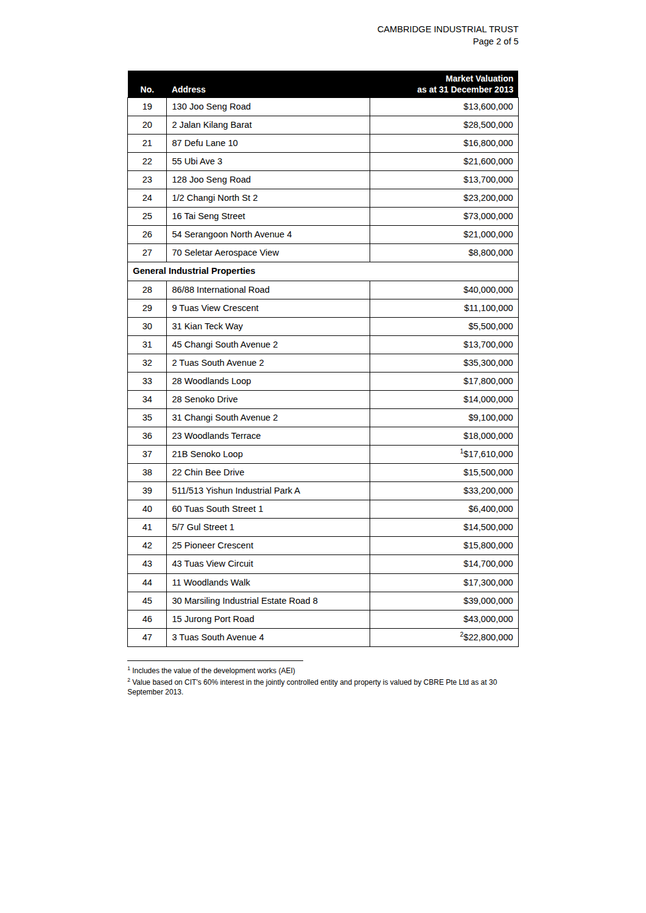CAMBRIDGE INDUSTRIAL TRUST
Page 2 of 5
| No. | Address | Market Valuation as at 31 December 2013 |
| --- | --- | --- |
| 19 | 130 Joo Seng Road | $13,600,000 |
| 20 | 2 Jalan Kilang Barat | $28,500,000 |
| 21 | 87 Defu Lane 10 | $16,800,000 |
| 22 | 55 Ubi Ave 3 | $21,600,000 |
| 23 | 128 Joo Seng Road | $13,700,000 |
| 24 | 1/2 Changi North St 2 | $23,200,000 |
| 25 | 16 Tai Seng Street | $73,000,000 |
| 26 | 54 Serangoon North Avenue 4 | $21,000,000 |
| 27 | 70 Seletar Aerospace View | $8,800,000 |
| General Industrial Properties |
| 28 | 86/88 International Road | $40,000,000 |
| 29 | 9 Tuas View Crescent | $11,100,000 |
| 30 | 31 Kian Teck Way | $5,500,000 |
| 31 | 45 Changi South Avenue 2 | $13,700,000 |
| 32 | 2 Tuas South Avenue 2 | $35,300,000 |
| 33 | 28 Woodlands Loop | $17,800,000 |
| 34 | 28 Senoko Drive | $14,000,000 |
| 35 | 31 Changi South Avenue 2 | $9,100,000 |
| 36 | 23 Woodlands Terrace | $18,000,000 |
| 37 | 21B Senoko Loop | 1 $17,610,000 |
| 38 | 22 Chin Bee Drive | $15,500,000 |
| 39 | 511/513 Yishun Industrial Park A | $33,200,000 |
| 40 | 60 Tuas South Street 1 | $6,400,000 |
| 41 | 5/7 Gul Street 1 | $14,500,000 |
| 42 | 25 Pioneer Crescent | $15,800,000 |
| 43 | 43 Tuas View Circuit | $14,700,000 |
| 44 | 11 Woodlands Walk | $17,300,000 |
| 45 | 30 Marsiling Industrial Estate Road 8 | $39,000,000 |
| 46 | 15 Jurong Port Road | $43,000,000 |
| 47 | 3 Tuas South Avenue 4 | 2 $22,800,000 |
1 Includes the value of the development works (AEI)
2 Value based on CIT's 60% interest in the jointly controlled entity and property is valued by CBRE Pte Ltd as at 30 September 2013.